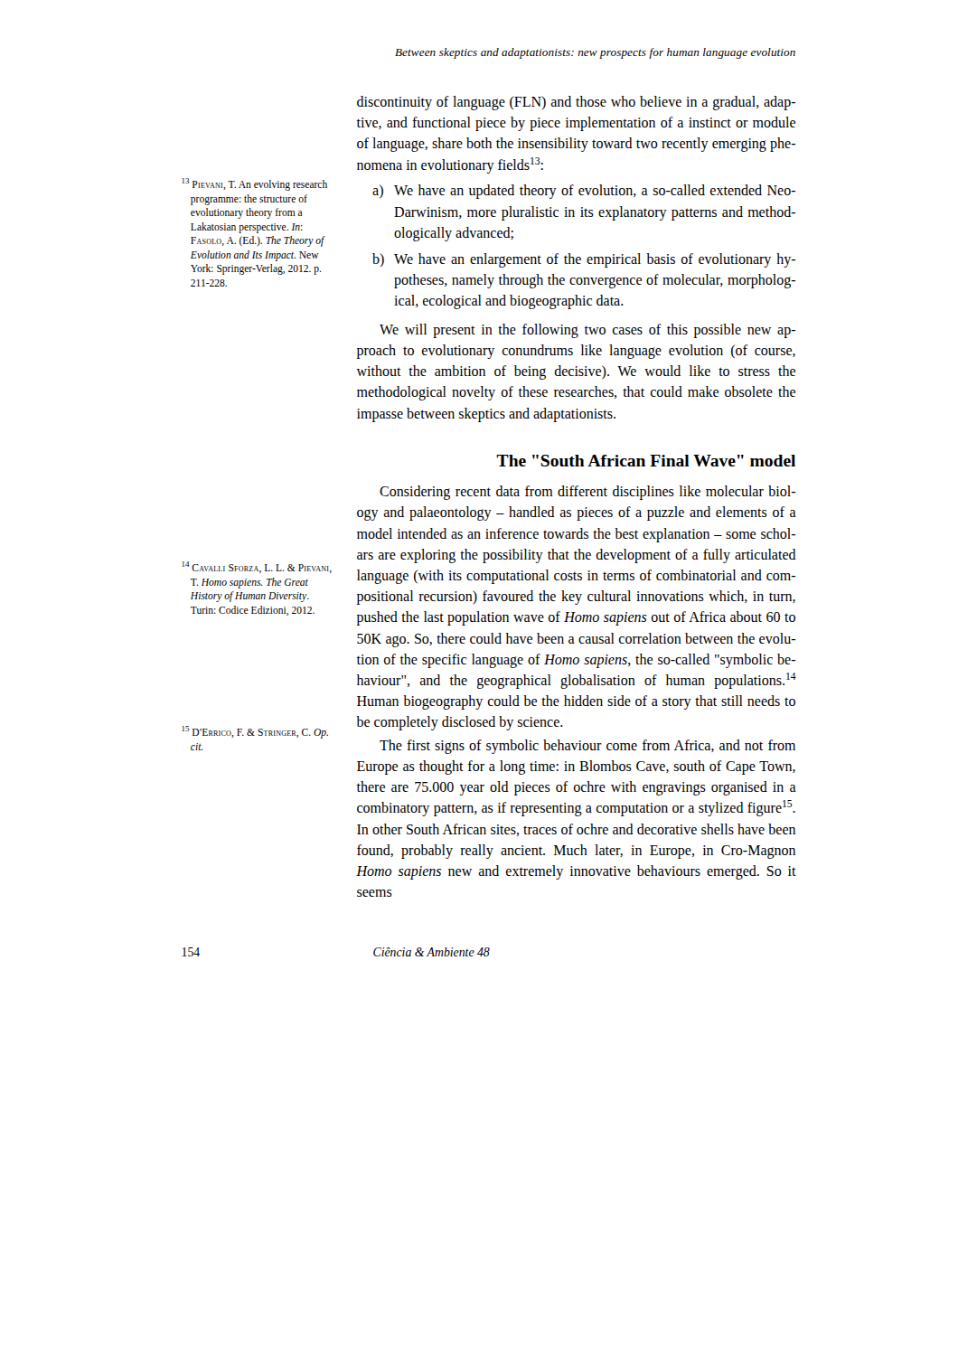Between skeptics and adaptationists: new prospects for human language evolution
13 Pievani, T. An evolving research programme: the structure of evolutionary theory from a Lakatosian perspective. In: Fasolo, A. (Ed.). The Theory of Evolution and Its Impact. New York: Springer-Verlag, 2012. p. 211-228.
14 Cavalli Sforza, L. L. & Pievani, T. Homo sapiens. The Great History of Human Diversity. Turin: Codice Edizioni, 2012.
15 D'Errico, F. & Stringer, C. Op. cit.
discontinuity of language (FLN) and those who believe in a gradual, adaptive, and functional piece by piece implementation of a instinct or module of language, share both the insensibility toward two recently emerging phenomena in evolutionary fields13:
a) We have an updated theory of evolution, a so-called extended Neo-Darwinism, more pluralistic in its explanatory patterns and methodologically advanced;
b) We have an enlargement of the empirical basis of evolutionary hypotheses, namely through the convergence of molecular, morphological, ecological and biogeographic data.
We will present in the following two cases of this possible new approach to evolutionary conundrums like language evolution (of course, without the ambition of being decisive). We would like to stress the methodological novelty of these researches, that could make obsolete the impasse between skeptics and adaptationists.
The "South African Final Wave" model
Considering recent data from different disciplines like molecular biology and palaeontology – handled as pieces of a puzzle and elements of a model intended as an inference towards the best explanation – some scholars are exploring the possibility that the development of a fully articulated language (with its computational costs in terms of combinatorial and compositional recursion) favoured the key cultural innovations which, in turn, pushed the last population wave of Homo sapiens out of Africa about 60 to 50K ago. So, there could have been a causal correlation between the evolution of the specific language of Homo sapiens, the so-called "symbolic behaviour", and the geographical globalisation of human populations.14 Human biogeography could be the hidden side of a story that still needs to be completely disclosed by science.
The first signs of symbolic behaviour come from Africa, and not from Europe as thought for a long time: in Blombos Cave, south of Cape Town, there are 75.000 year old pieces of ochre with engravings organised in a combinatory pattern, as if representing a computation or a stylized figure15. In other South African sites, traces of ochre and decorative shells have been found, probably really ancient. Much later, in Europe, in Cro-Magnon Homo sapiens new and extremely innovative behaviours emerged. So it seems
154
Ciência & Ambiente 48